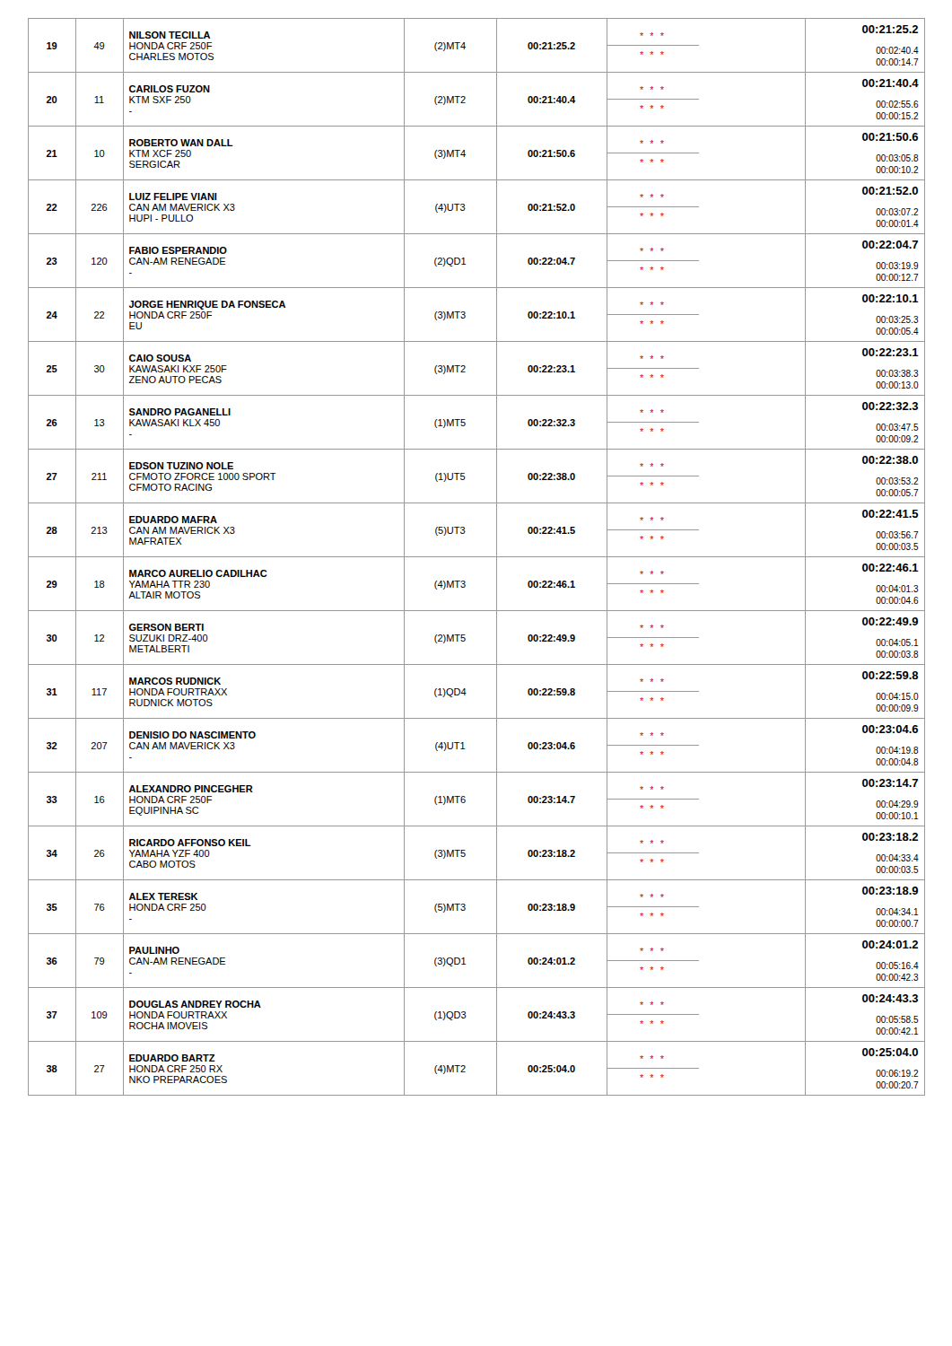| 19 | 49 | NILSON TECILLA HONDA CRF 250F CHARLES MOTOS | (2)MT4 | 00:21:25.2 | * * * * * * | 00:21:25.2 00:02:40.4 00:00:14.7 |
| 20 | 11 | CARILOS FUZON KTM SXF 250 - | (2)MT2 | 00:21:40.4 | * * * * * * | 00:21:40.4 00:02:55.6 00:00:15.2 |
| 21 | 10 | ROBERTO WAN DALL KTM XCF 250 SERGICAR | (3)MT4 | 00:21:50.6 | * * * * * * | 00:21:50.6 00:03:05.8 00:00:10.2 |
| 22 | 226 | LUIZ FELIPE VIANI CAN AM MAVERICK X3 HUPI - PULLO | (4)UT3 | 00:21:52.0 | * * * * * * | 00:21:52.0 00:03:07.2 00:00:01.4 |
| 23 | 120 | FABIO ESPERANDIO CAN-AM RENEGADE - | (2)QD1 | 00:22:04.7 | * * * * * * | 00:22:04.7 00:03:19.9 00:00:12.7 |
| 24 | 22 | JORGE HENRIQUE DA FONSECA HONDA CRF 250F EU | (3)MT3 | 00:22:10.1 | * * * * * * | 00:22:10.1 00:03:25.3 00:00:05.4 |
| 25 | 30 | CAIO SOUSA KAWASAKI KXF 250F ZENO AUTO PECAS | (3)MT2 | 00:22:23.1 | * * * * * * | 00:22:23.1 00:03:38.3 00:00:13.0 |
| 26 | 13 | SANDRO PAGANELLI KAWASAKI KLX 450 - | (1)MT5 | 00:22:32.3 | * * * * * * | 00:22:32.3 00:03:47.5 00:00:09.2 |
| 27 | 211 | EDSON TUZINO NOLE CFMOTO ZFORCE 1000 SPORT CFMOTO RACING | (1)UT5 | 00:22:38.0 | * * * * * * | 00:22:38.0 00:03:53.2 00:00:05.7 |
| 28 | 213 | EDUARDO MAFRA CAN AM MAVERICK X3 MAFRATEX | (5)UT3 | 00:22:41.5 | * * * * * * | 00:22:41.5 00:03:56.7 00:00:03.5 |
| 29 | 18 | MARCO AURELIO CADILHAC YAMAHA TTR 230 ALTAIR MOTOS | (4)MT3 | 00:22:46.1 | * * * * * * | 00:22:46.1 00:04:01.3 00:00:04.6 |
| 30 | 12 | GERSON BERTI SUZUKI DRZ-400 METALBERTI | (2)MT5 | 00:22:49.9 | * * * * * * | 00:22:49.9 00:04:05.1 00:00:03.8 |
| 31 | 117 | MARCOS RUDNICK HONDA FOURTRAXX RUDNICK MOTOS | (1)QD4 | 00:22:59.8 | * * * * * * | 00:22:59.8 00:04:15.0 00:00:09.9 |
| 32 | 207 | DENISIO DO NASCIMENTO CAN AM MAVERICK X3 - | (4)UT1 | 00:23:04.6 | * * * * * * | 00:23:04.6 00:04:19.8 00:00:04.8 |
| 33 | 16 | ALEXANDRO PINCEGHER HONDA CRF 250F EQUIPINHA SC | (1)MT6 | 00:23:14.7 | * * * * * * | 00:23:14.7 00:04:29.9 00:00:10.1 |
| 34 | 26 | RICARDO AFFONSO KEIL YAMAHA YZF 400 CABO MOTOS | (3)MT5 | 00:23:18.2 | * * * * * * | 00:23:18.2 00:04:33.4 00:00:03.5 |
| 35 | 76 | ALEX TERESK HONDA CRF 250 - | (5)MT3 | 00:23:18.9 | * * * * * * | 00:23:18.9 00:04:34.1 00:00:00.7 |
| 36 | 79 | PAULINHO CAN-AM RENEGADE - | (3)QD1 | 00:24:01.2 | * * * * * * | 00:24:01.2 00:05:16.4 00:00:42.3 |
| 37 | 109 | DOUGLAS ANDREY ROCHA HONDA FOURTRAXX ROCHA IMOVEIS | (1)QD3 | 00:24:43.3 | * * * * * * | 00:24:43.3 00:05:58.5 00:00:42.1 |
| 38 | 27 | EDUARDO BARTZ HONDA CRF 250 RX NKO PREPARACOES | (4)MT2 | 00:25:04.0 | * * * * * * | 00:25:04.0 00:06:19.2 00:00:20.7 |